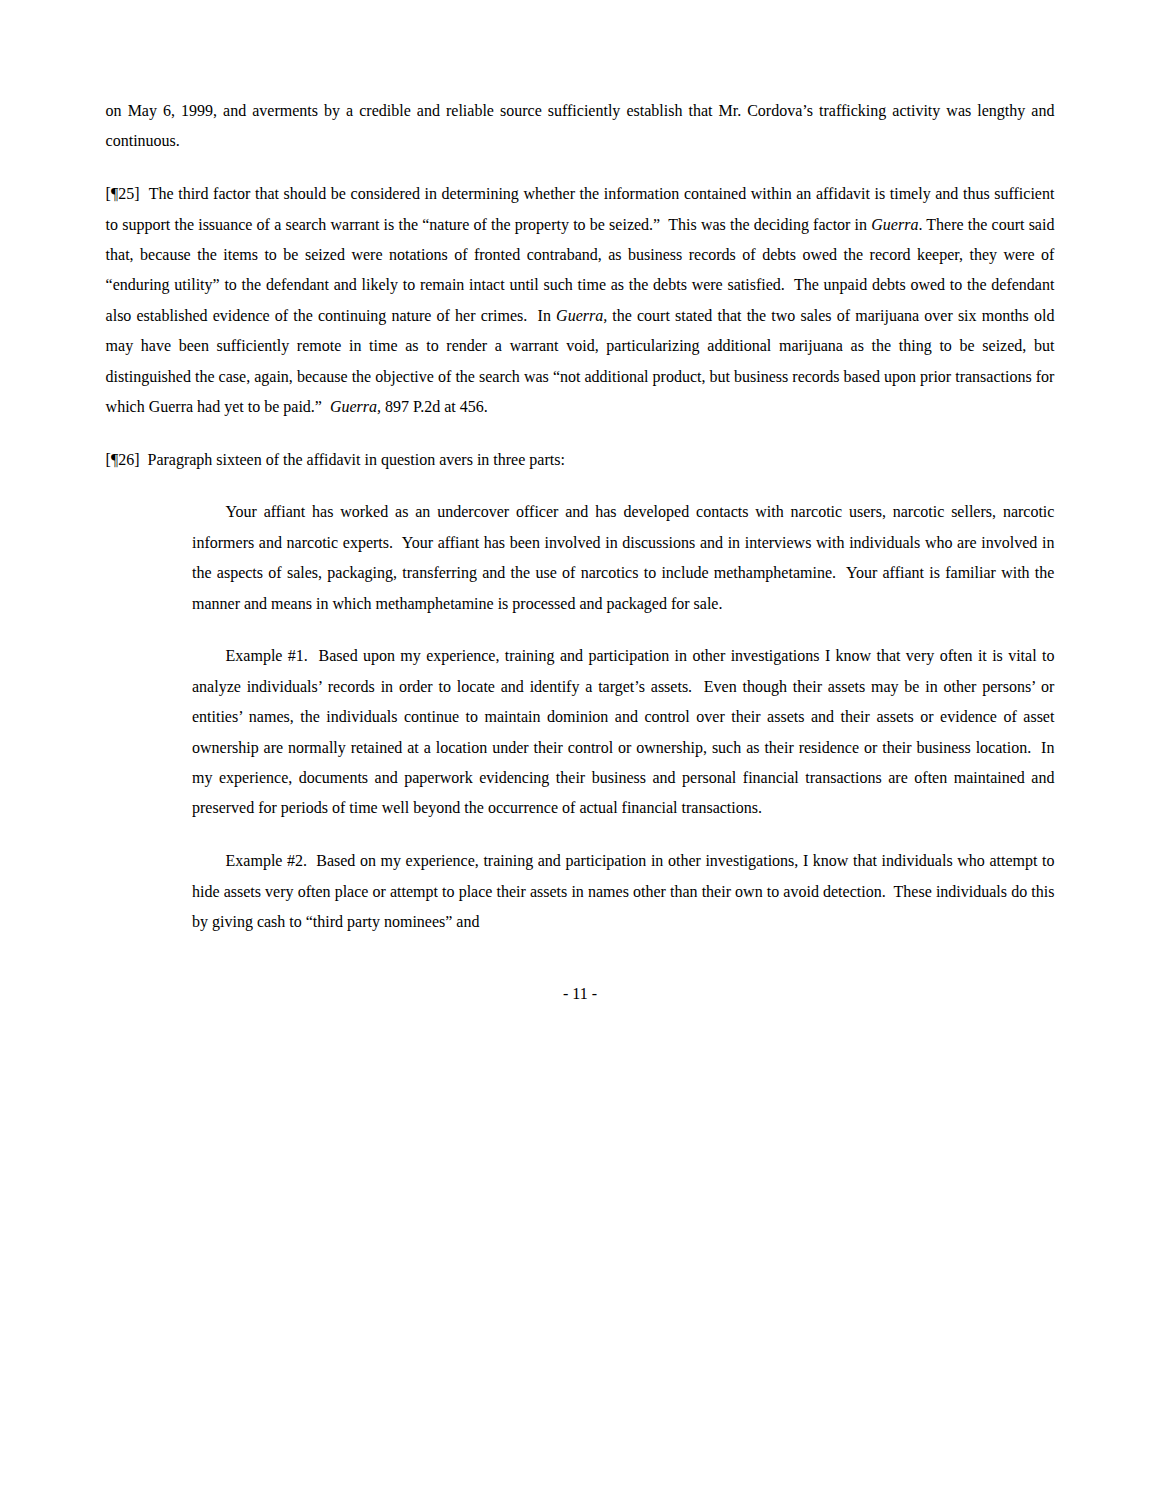on May 6, 1999, and averments by a credible and reliable source sufficiently establish that Mr. Cordova’s trafficking activity was lengthy and continuous.
[¶25] The third factor that should be considered in determining whether the information contained within an affidavit is timely and thus sufficient to support the issuance of a search warrant is the “nature of the property to be seized.” This was the deciding factor in Guerra. There the court said that, because the items to be seized were notations of fronted contra­band, as business records of debts owed the record keeper, they were of “enduring utility” to the defendant and likely to remain intact until such time as the debts were satisfied. The unpaid debts owed to the defendant also established evidence of the continuing nature of her crimes. In Guerra, the court stated that the two sales of marijuana over six months old may have been sufficiently remote in time as to render a warrant void, particularizing additional marijuana as the thing to be seized, but distinguished the case, again, because the objective of the search was “not additional product, but business records based upon prior transactions for which Guerra had yet to be paid.” Guerra, 897 P.2d at 456.
[¶26] Paragraph sixteen of the affidavit in question avers in three parts:
Your affiant has worked as an undercover officer and has developed contacts with narcotic users, narcotic sellers, narcotic informers and narcotic experts. Your affiant has been involved in discussions and in interviews with individuals who are involved in the aspects of sales, packaging, transferring and the use of narcotics to include methamphetamine. Your affiant is familiar with the manner and means in which methamphetamine is processed and packaged for sale.
Example #1. Based upon my experience, training and participation in other investigations I know that very often it is vital to analyze individuals’ records in order to locate and iden­tify a target’s assets. Even though their assets may be in other persons’ or entities’ names, the individuals continue to maintain dominion and control over their assets and their assets or evi­dence of asset ownership are normally retained at a location under their control or ownership, such as their residence or their business location. In my experience, documents and paperwork evidencing their business and personal financial transactions are often maintained and preserved for periods of time well beyond the occurrence of actual financial transactions.
Example #2. Based on my experience, training and par­ticipation in other investigations, I know that individuals who attempt to hide assets very often place or attempt to place their assets in names other than their own to avoid detection. These individuals do this by giving cash to “third party nominees” and
- 11 -